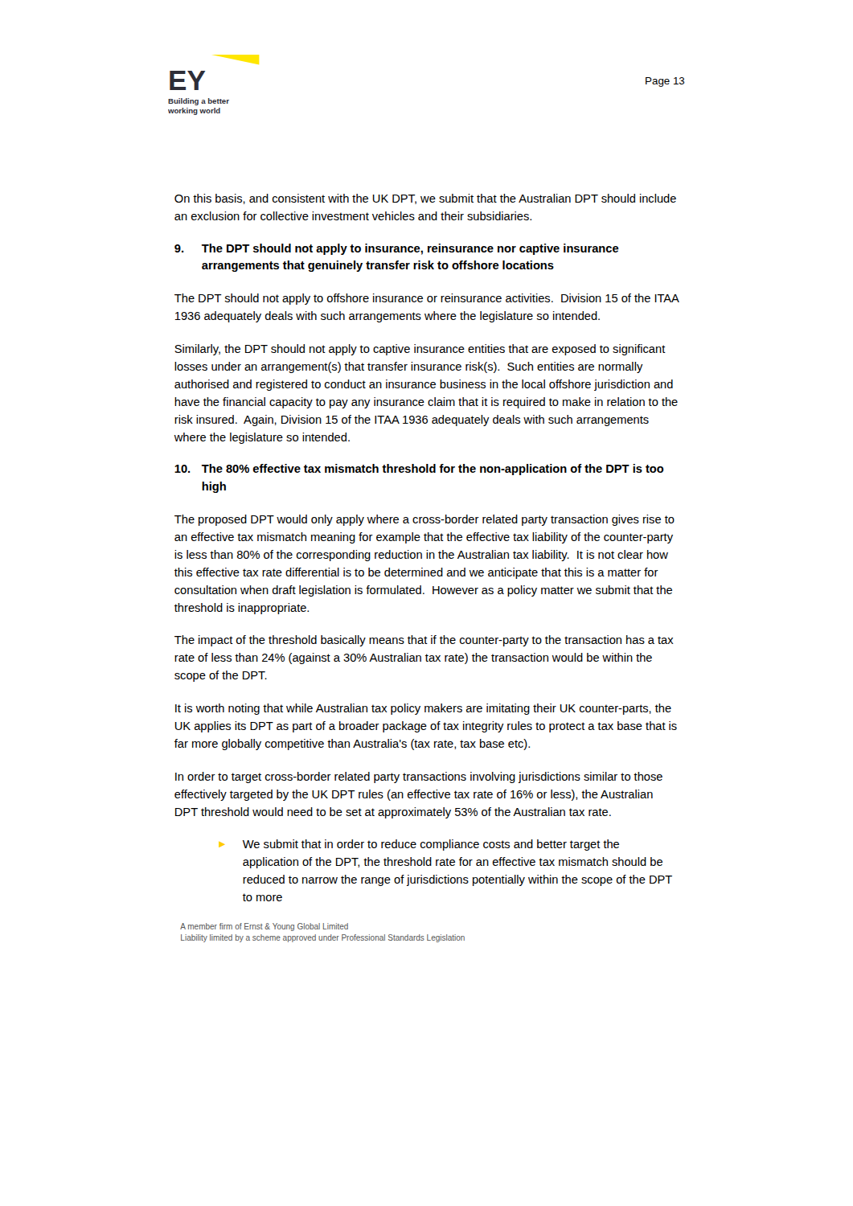EY Building a better working world
Page 13
On this basis, and consistent with the UK DPT, we submit that the Australian DPT should include an exclusion for collective investment vehicles and their subsidiaries.
9. The DPT should not apply to insurance, reinsurance nor captive insurance arrangements that genuinely transfer risk to offshore locations
The DPT should not apply to offshore insurance or reinsurance activities. Division 15 of the ITAA 1936 adequately deals with such arrangements where the legislature so intended.
Similarly, the DPT should not apply to captive insurance entities that are exposed to significant losses under an arrangement(s) that transfer insurance risk(s). Such entities are normally authorised and registered to conduct an insurance business in the local offshore jurisdiction and have the financial capacity to pay any insurance claim that it is required to make in relation to the risk insured. Again, Division 15 of the ITAA 1936 adequately deals with such arrangements where the legislature so intended.
10. The 80% effective tax mismatch threshold for the non-application of the DPT is too high
The proposed DPT would only apply where a cross-border related party transaction gives rise to an effective tax mismatch meaning for example that the effective tax liability of the counter-party is less than 80% of the corresponding reduction in the Australian tax liability. It is not clear how this effective tax rate differential is to be determined and we anticipate that this is a matter for consultation when draft legislation is formulated. However as a policy matter we submit that the threshold is inappropriate.
The impact of the threshold basically means that if the counter-party to the transaction has a tax rate of less than 24% (against a 30% Australian tax rate) the transaction would be within the scope of the DPT.
It is worth noting that while Australian tax policy makers are imitating their UK counter-parts, the UK applies its DPT as part of a broader package of tax integrity rules to protect a tax base that is far more globally competitive than Australia's (tax rate, tax base etc).
In order to target cross-border related party transactions involving jurisdictions similar to those effectively targeted by the UK DPT rules (an effective tax rate of 16% or less), the Australian DPT threshold would need to be set at approximately 53% of the Australian tax rate.
►
We submit that in order to reduce compliance costs and better target the application of the DPT, the threshold rate for an effective tax mismatch should be reduced to narrow the range of jurisdictions potentially within the scope of the DPT to more
A member firm of Ernst & Young Global Limited
Liability limited by a scheme approved under Professional Standards Legislation